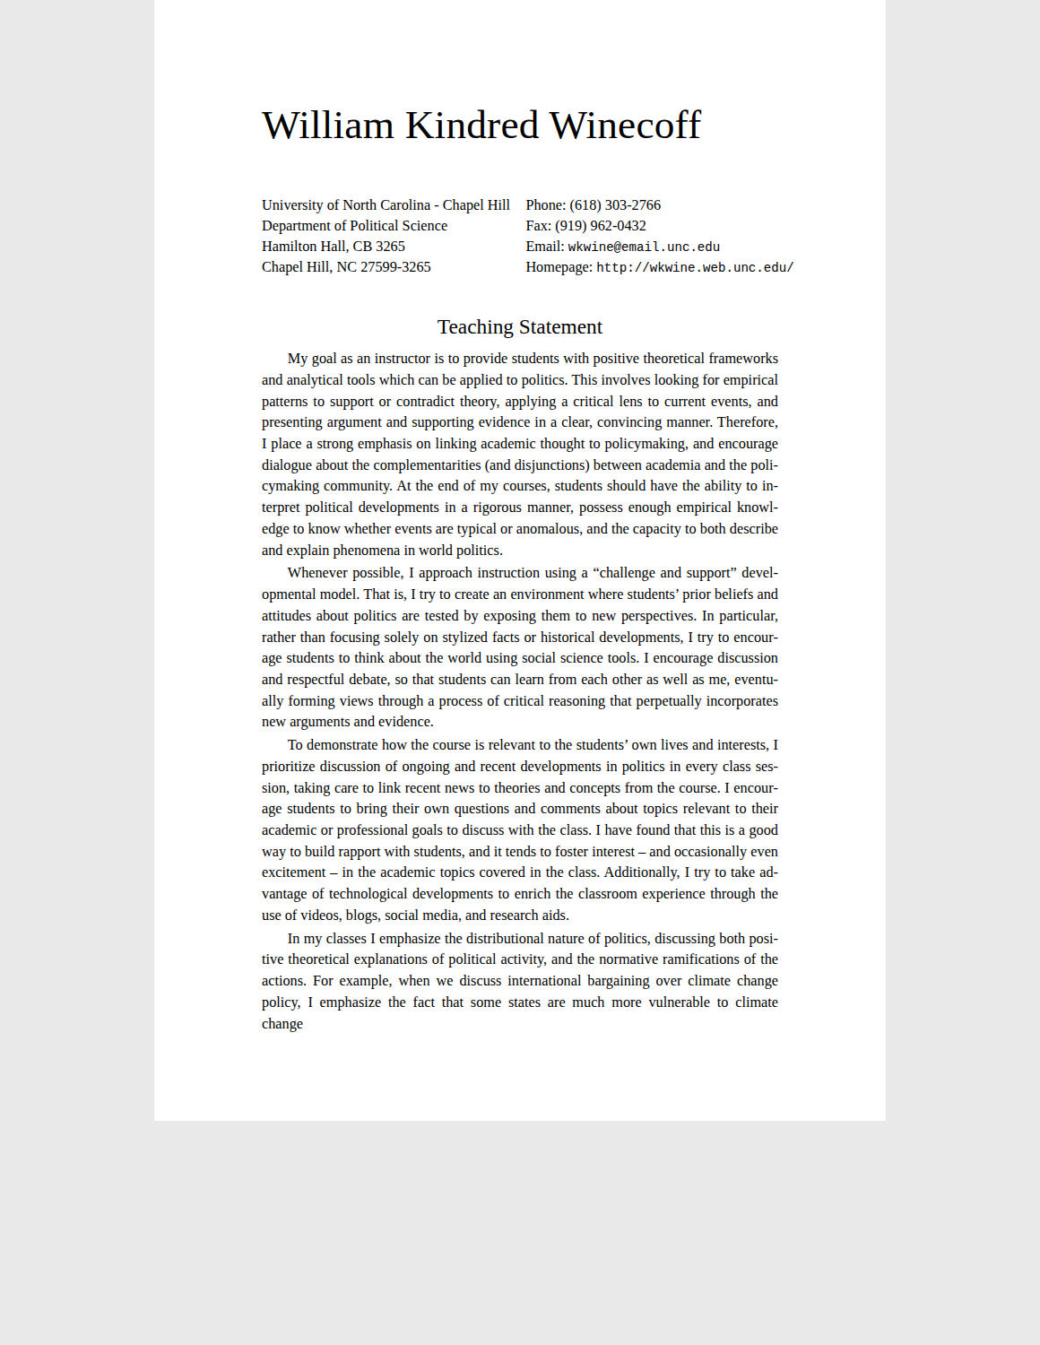William Kindred Winecoff
| University of North Carolina - Chapel Hill | Phone: (618) 303-2766 |
| Department of Political Science | Fax: (919) 962-0432 |
| Hamilton Hall, CB 3265 | Email: wkwine@email.unc.edu |
| Chapel Hill, NC 27599-3265 | Homepage: http://wkwine.web.unc.edu/ |
Teaching Statement
My goal as an instructor is to provide students with positive theoretical frameworks and analytical tools which can be applied to politics. This involves looking for empirical patterns to support or contradict theory, applying a critical lens to current events, and presenting argument and supporting evidence in a clear, convincing manner. Therefore, I place a strong emphasis on linking academic thought to policymaking, and encourage dialogue about the complementarities (and disjunctions) between academia and the policymaking community. At the end of my courses, students should have the ability to interpret political developments in a rigorous manner, possess enough empirical knowledge to know whether events are typical or anomalous, and the capacity to both describe and explain phenomena in world politics.
Whenever possible, I approach instruction using a “challenge and support” developmental model. That is, I try to create an environment where students’ prior beliefs and attitudes about politics are tested by exposing them to new perspectives. In particular, rather than focusing solely on stylized facts or historical developments, I try to encourage students to think about the world using social science tools. I encourage discussion and respectful debate, so that students can learn from each other as well as me, eventually forming views through a process of critical reasoning that perpetually incorporates new arguments and evidence.
To demonstrate how the course is relevant to the students’ own lives and interests, I prioritize discussion of ongoing and recent developments in politics in every class session, taking care to link recent news to theories and concepts from the course. I encourage students to bring their own questions and comments about topics relevant to their academic or professional goals to discuss with the class. I have found that this is a good way to build rapport with students, and it tends to foster interest – and occasionally even excitement – in the academic topics covered in the class. Additionally, I try to take advantage of technological developments to enrich the classroom experience through the use of videos, blogs, social media, and research aids.
In my classes I emphasize the distributional nature of politics, discussing both positive theoretical explanations of political activity, and the normative ramifications of the actions. For example, when we discuss international bargaining over climate change policy, I emphasize the fact that some states are much more vulnerable to climate change